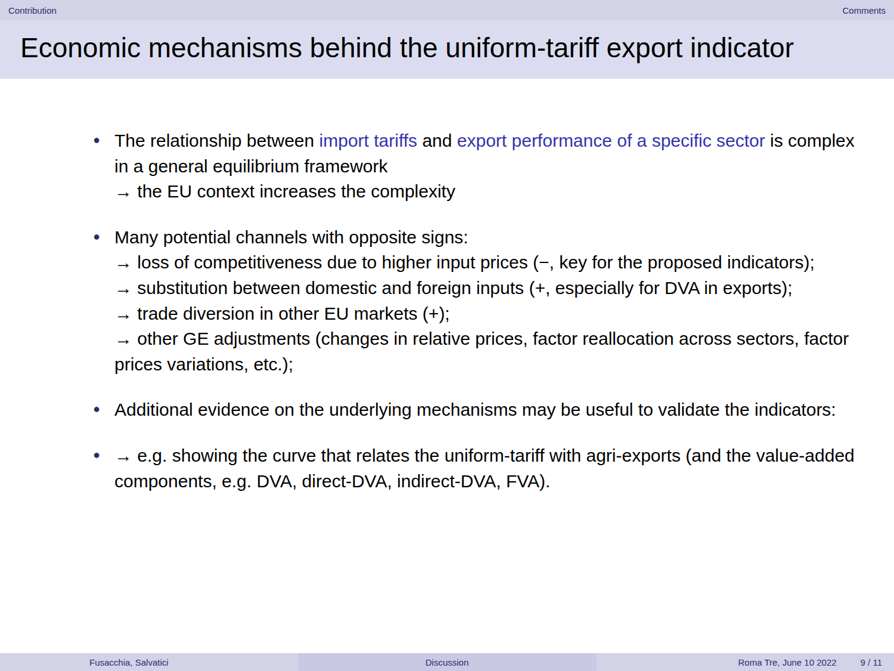Contribution
Comments
Economic mechanisms behind the uniform-tariff export indicator
The relationship between import tariffs and export performance of a specific sector is complex in a general equilibrium framework → the EU context increases the complexity
Many potential channels with opposite signs: → loss of competitiveness due to higher input prices (−, key for the proposed indicators); → substitution between domestic and foreign inputs (+, especially for DVA in exports); → trade diversion in other EU markets (+); → other GE adjustments (changes in relative prices, factor reallocation across sectors, factor prices variations, etc.);
Additional evidence on the underlying mechanisms may be useful to validate the indicators:
→ e.g. showing the curve that relates the uniform-tariff with agri-exports (and the value-added components, e.g. DVA, direct-DVA, indirect-DVA, FVA).
Fusacchia, Salvatici
Discussion
Roma Tre, June 10 20229 / 11